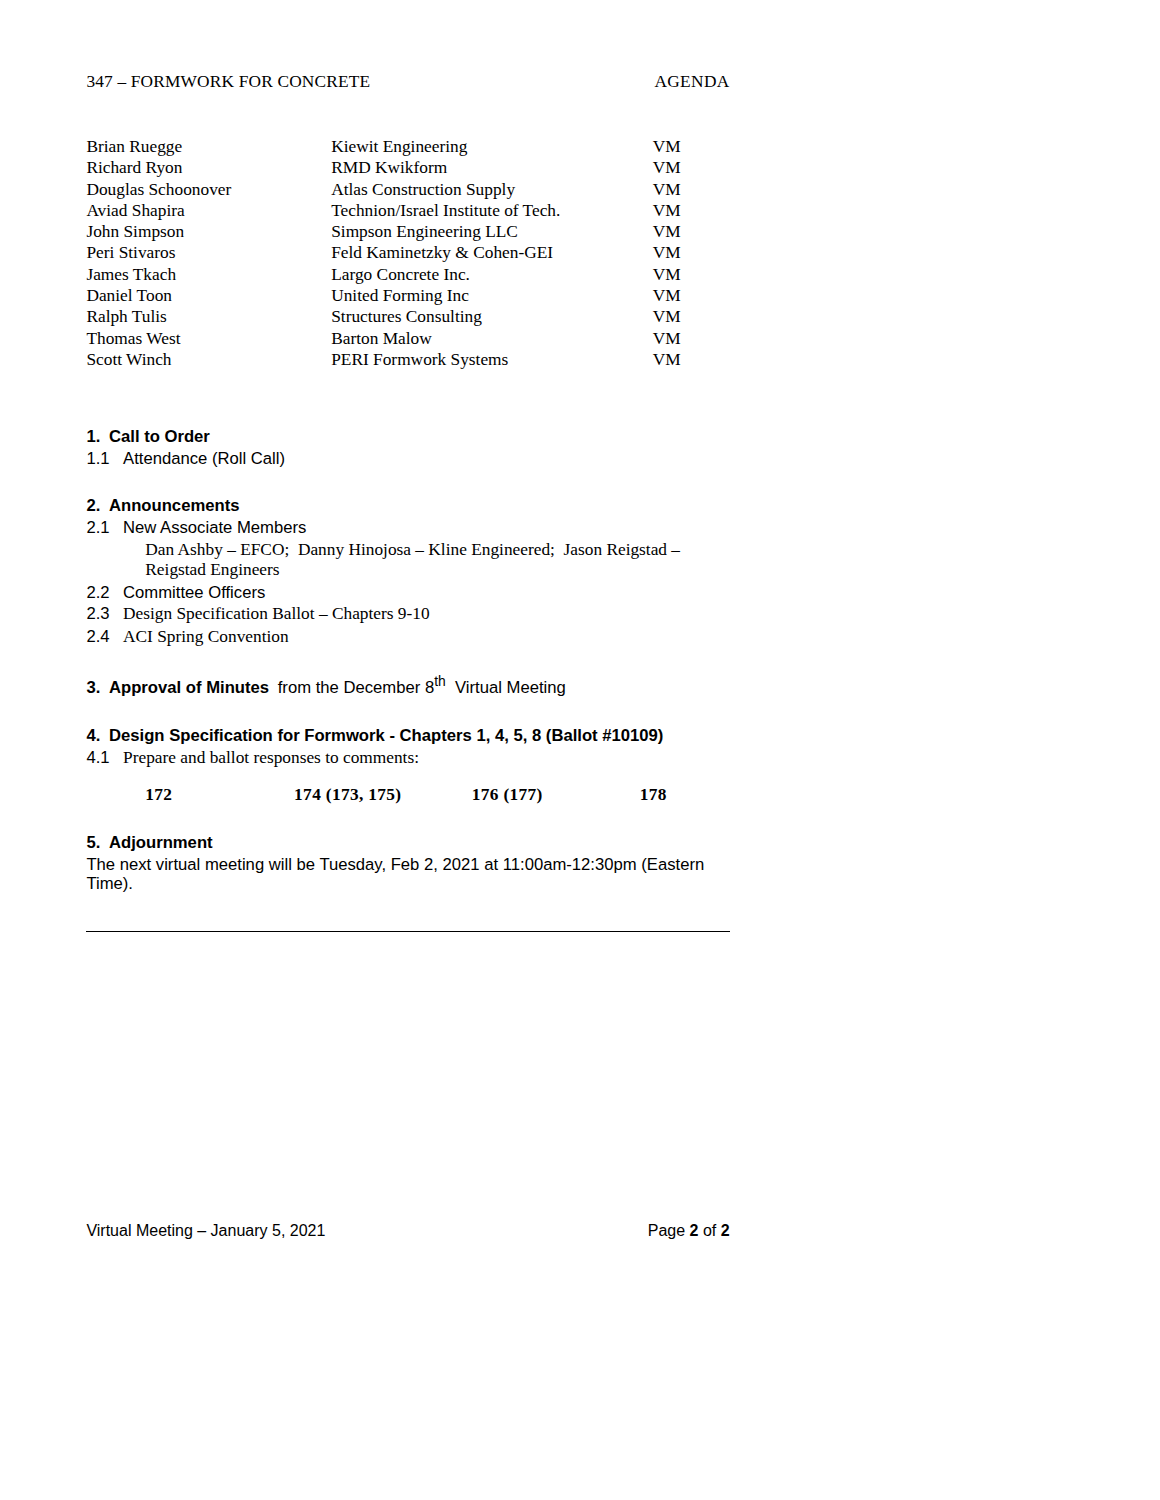347 – FORMWORK FOR CONCRETE
AGENDA
| Brian Ruegge | Kiewit Engineering | VM |
| Richard Ryon | RMD Kwikform | VM |
| Douglas Schoonover | Atlas Construction Supply | VM |
| Aviad Shapira | Technion/Israel Institute of Tech. | VM |
| John Simpson | Simpson Engineering LLC | VM |
| Peri Stivaros | Feld Kaminetzky & Cohen-GEI | VM |
| James Tkach | Largo Concrete Inc. | VM |
| Daniel Toon | United Forming Inc | VM |
| Ralph Tulis | Structures Consulting | VM |
| Thomas West | Barton Malow | VM |
| Scott Winch | PERI Formwork Systems | VM |
1. Call to Order
1.1 Attendance (Roll Call)
2. Announcements
2.1 New Associate Members
Dan Ashby – EFCO; Danny Hinojosa – Kline Engineered; Jason Reigstad – Reigstad Engineers
2.2 Committee Officers
2.3 Design Specification Ballot – Chapters 9-10
2.4 ACI Spring Convention
3. Approval of Minutes from the December 8th Virtual Meeting
4. Design Specification for Formwork - Chapters 1, 4, 5, 8 (Ballot #10109)
4.1 Prepare and ballot responses to comments:
172174 (173, 175) 176 (177) 178
5. Adjournment
The next virtual meeting will be Tuesday, Feb 2, 2021 at 11:00am-12:30pm (Eastern Time).
Virtual Meeting – January 5, 2021
Page 2 of 2